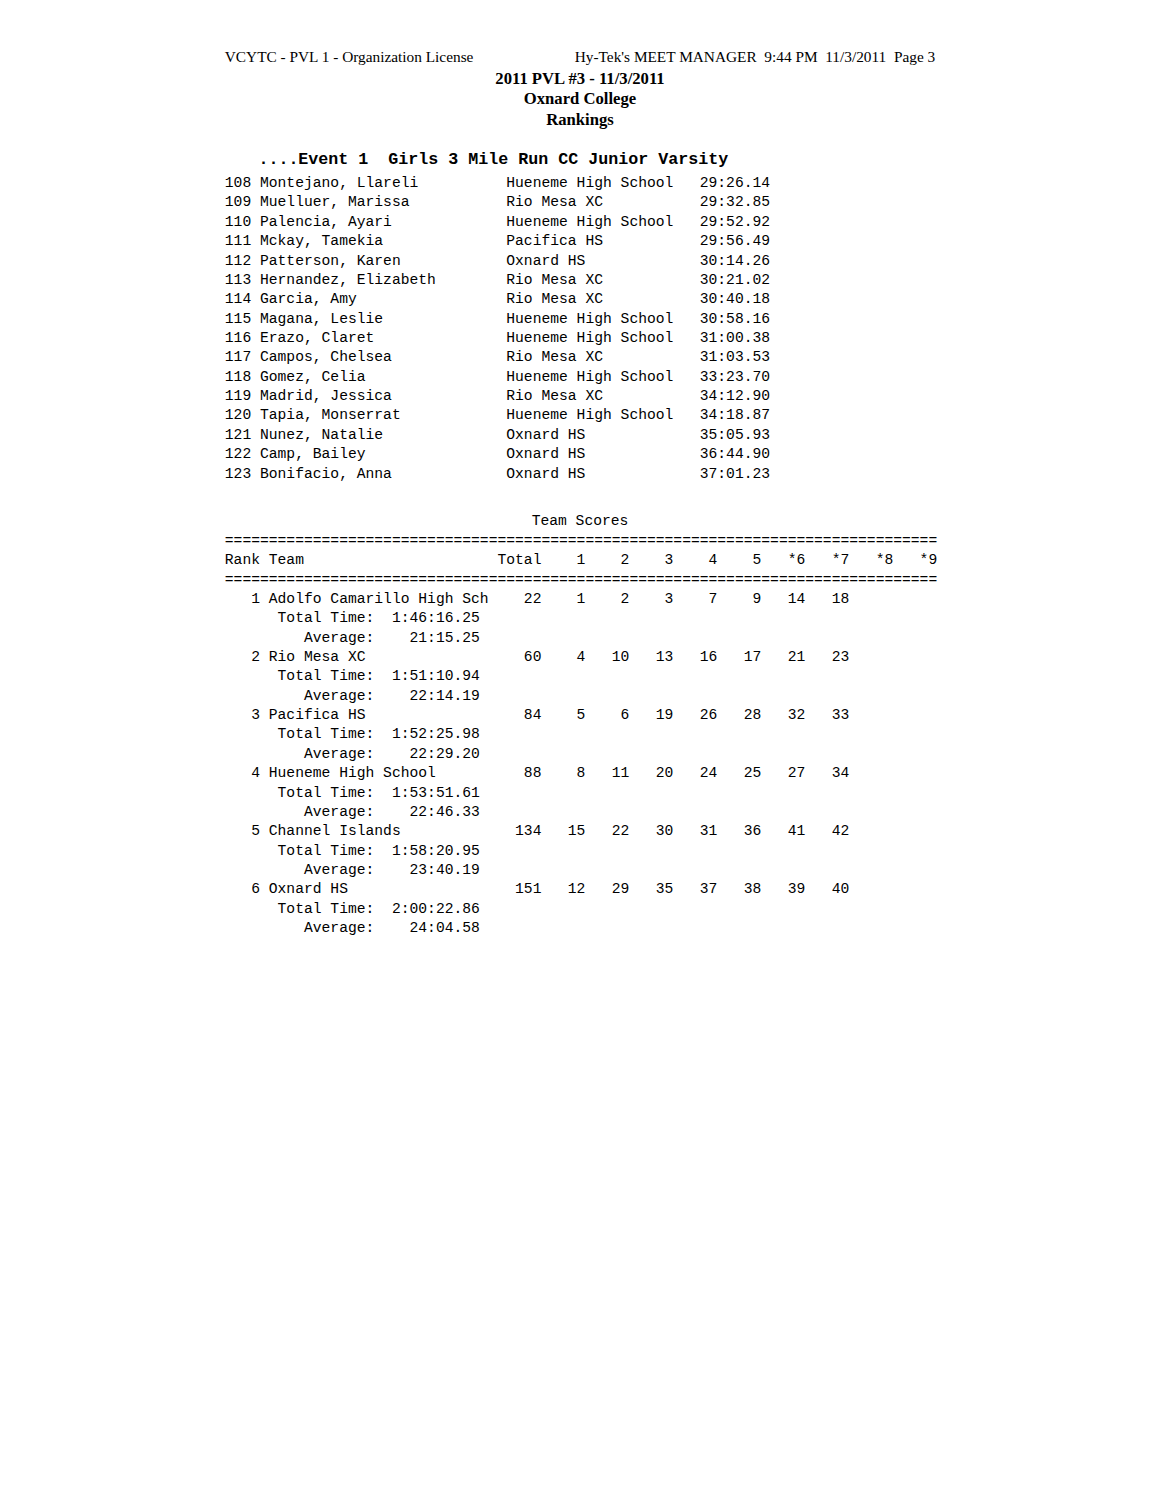VCYTC - PVL 1 - Organization License Hy-Tek's MEET MANAGER 9:44 PM 11/3/2011 Page 3
2011 PVL #3 - 11/3/2011
Oxnard College
Rankings
....Event 1 Girls 3 Mile Run CC Junior Varsity
108 Montejano, Llareli          Hueneme High School   29:26.14
109 Muelluer, Marissa           Rio Mesa XC           29:32.85
110 Palencia, Ayari             Hueneme High School   29:52.92
111 Mckay, Tamekia              Pacifica HS           29:56.49
112 Patterson, Karen            Oxnard HS             30:14.26
113 Hernandez, Elizabeth        Rio Mesa XC           30:21.02
114 Garcia, Amy                 Rio Mesa XC           30:40.18
115 Magana, Leslie              Hueneme High School   30:58.16
116 Erazo, Claret               Hueneme High School   31:00.38
117 Campos, Chelsea             Rio Mesa XC           31:03.53
118 Gomez, Celia                Hueneme High School   33:23.70
119 Madrid, Jessica             Rio Mesa XC           34:12.90
120 Tapia, Monserrat            Hueneme High School   34:18.87
121 Nunez, Natalie              Oxnard HS             35:05.93
122 Camp, Bailey                Oxnard HS             36:44.90
123 Bonifacio, Anna             Oxnard HS             37:01.23
Team Scores
=================================================================================
Rank Team                      Total    1    2    3    4    5   *6   *7   *8   *9
=================================================================================
   1 Adolfo Camarillo High Sch    22    1    2    3    7    9   14   18
      Total Time:  1:46:16.25
         Average:    21:15.25
   2 Rio Mesa XC                  60    4   10   13   16   17   21   23
      Total Time:  1:51:10.94
         Average:    22:14.19
   3 Pacifica HS                  84    5    6   19   26   28   32   33
      Total Time:  1:52:25.98
         Average:    22:29.20
   4 Hueneme High School          88    8   11   20   24   25   27   34
      Total Time:  1:53:51.61
         Average:    22:46.33
   5 Channel Islands             134   15   22   30   31   36   41   42
      Total Time:  1:58:20.95
         Average:    23:40.19
   6 Oxnard HS                   151   12   29   35   37   38   39   40
      Total Time:  2:00:22.86
         Average:    24:04.58